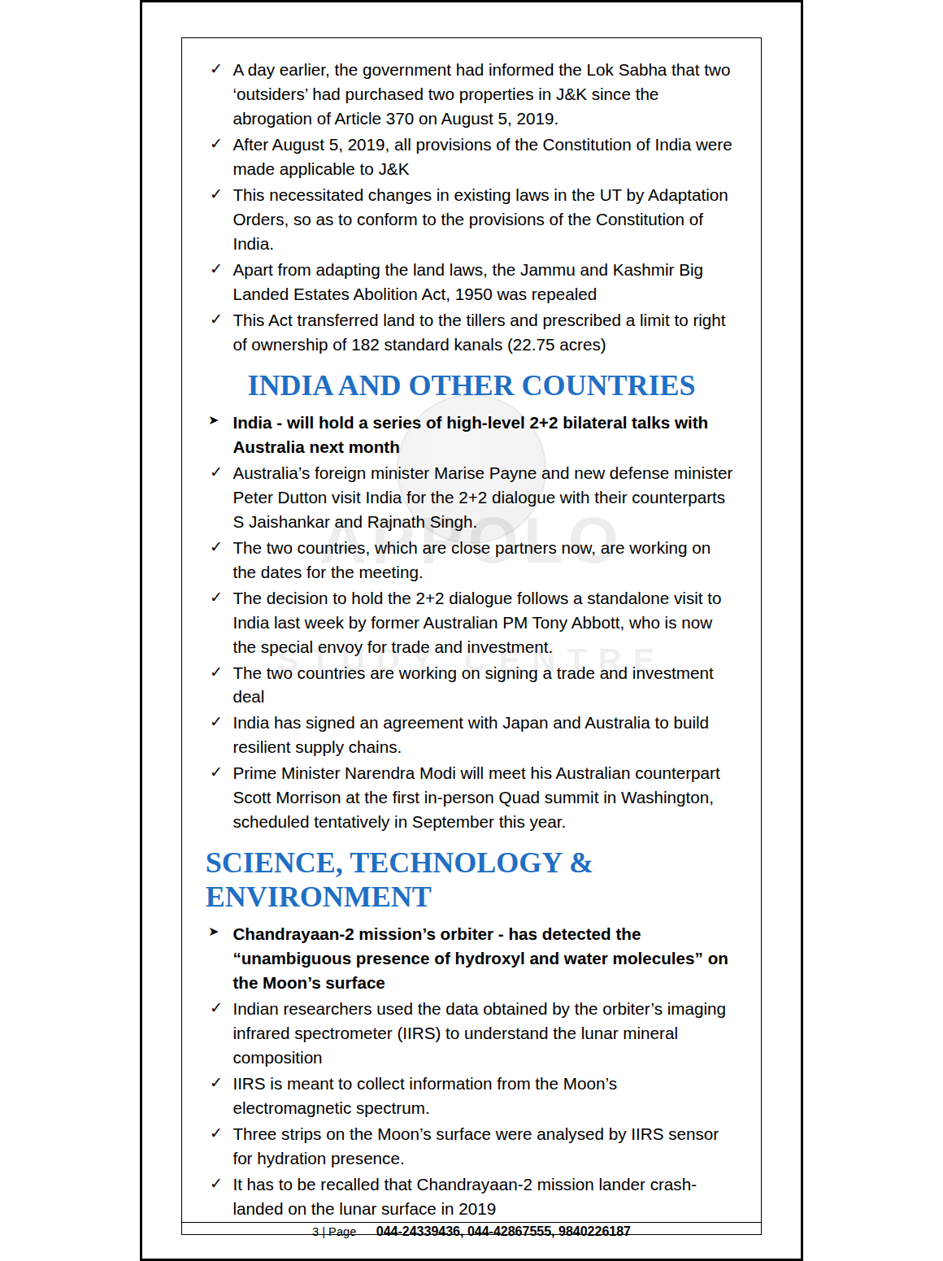APPOLO
STUDY CENTRE
A day earlier, the government had informed the Lok Sabha that two ‘outsiders’ had purchased two properties in J&K since the abrogation of Article 370 on August 5, 2019.
After August 5, 2019, all provisions of the Constitution of India were made applicable to J&K
This necessitated changes in existing laws in the UT by Adaptation Orders, so as to conform to the provisions of the Constitution of India.
Apart from adapting the land laws, the Jammu and Kashmir Big Landed Estates Abolition Act, 1950 was repealed
This Act transferred land to the tillers and prescribed a limit to right of ownership of 182 standard kanals (22.75 acres)
INDIA AND OTHER COUNTRIES
India - will hold a series of high-level 2+2 bilateral talks with Australia next month
Australia’s foreign minister Marise Payne and new defense minister Peter Dutton visit India for the 2+2 dialogue with their counterparts S Jaishankar and Rajnath Singh.
The two countries, which are close partners now, are working on the dates for the meeting.
The decision to hold the 2+2 dialogue follows a standalone visit to India last week by former Australian PM Tony Abbott, who is now the special envoy for trade and investment.
The two countries are working on signing a trade and investment deal
India has signed an agreement with Japan and Australia to build resilient supply chains.
Prime Minister Narendra Modi will meet his Australian counterpart Scott Morrison at the first in-person Quad summit in Washington, scheduled tentatively in September this year.
SCIENCE, TECHNOLOGY & ENVIRONMENT
Chandrayaan-2 mission’s orbiter - has detected the “unambiguous presence of hydroxyl and water molecules” on the Moon’s surface
Indian researchers used the data obtained by the orbiter’s imaging infrared spectrometer (IIRS) to understand the lunar mineral composition
IIRS is meant to collect information from the Moon’s electromagnetic spectrum.
Three strips on the Moon’s surface were analysed by IIRS sensor for hydration presence.
It has to be recalled that Chandrayaan-2 mission lander crash-landed on the lunar surface in 2019
3 | Page 044-24339436, 044-42867555, 9840226187